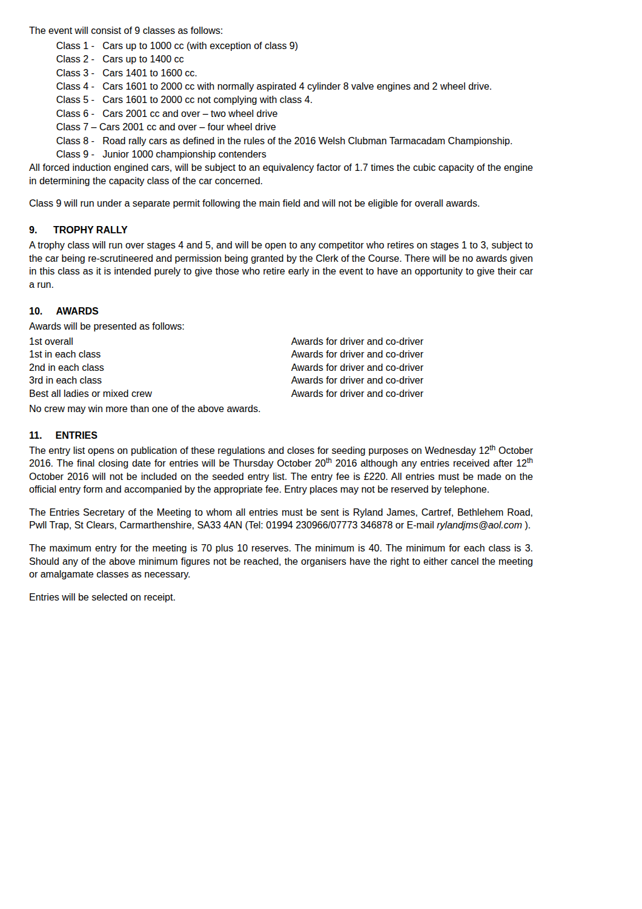The event will consist of 9 classes as follows:
Class 1 - Cars up to 1000 cc (with exception of class 9)
Class 2 - Cars up to 1400 cc
Class 3 - Cars 1401 to 1600 cc.
Class 4 - Cars 1601 to 2000 cc with normally aspirated 4 cylinder 8 valve engines and 2 wheel drive.
Class 5 - Cars 1601 to 2000 cc not complying with class 4.
Class 6 - Cars 2001 cc and over – two wheel drive
Class 7 – Cars 2001 cc and over – four wheel drive
Class 8 - Road rally cars as defined in the rules of the 2016 Welsh Clubman Tarmacadam Championship.
Class 9 - Junior 1000 championship contenders
All forced induction engined cars, will be subject to an equivalency factor of 1.7 times the cubic capacity of the engine in determining the capacity class of the car concerned.
Class 9 will run under a separate permit following the main field and will not be eligible for overall awards.
9. TROPHY RALLY
A trophy class will run over stages 4 and 5, and will be open to any competitor who retires on stages 1 to 3, subject to the car being re-scrutineered and permission being granted by the Clerk of the Course. There will be no awards given in this class as it is intended purely to give those who retire early in the event to have an opportunity to give their car a run.
10. AWARDS
Awards will be presented as follows:
| 1st overall | Awards for driver and co-driver |
| 1st in each class | Awards for driver and co-driver |
| 2nd in each class | Awards for driver and co-driver |
| 3rd in each class | Awards for driver and co-driver |
| Best all ladies or mixed crew | Awards for driver and co-driver |
No crew may win more than one of the above awards.
11. ENTRIES
The entry list opens on publication of these regulations and closes for seeding purposes on Wednesday 12th October 2016. The final closing date for entries will be Thursday October 20th 2016 although any entries received after 12th October 2016 will not be included on the seeded entry list. The entry fee is £220. All entries must be made on the official entry form and accompanied by the appropriate fee. Entry places may not be reserved by telephone.
The Entries Secretary of the Meeting to whom all entries must be sent is Ryland James, Cartref, Bethlehem Road, Pwll Trap, St Clears, Carmarthenshire, SA33 4AN (Tel: 01994 230966/07773 346878 or E-mail rylandjms@aol.com ).
The maximum entry for the meeting is 70 plus 10 reserves. The minimum is 40. The minimum for each class is 3. Should any of the above minimum figures not be reached, the organisers have the right to either cancel the meeting or amalgamate classes as necessary.
Entries will be selected on receipt.